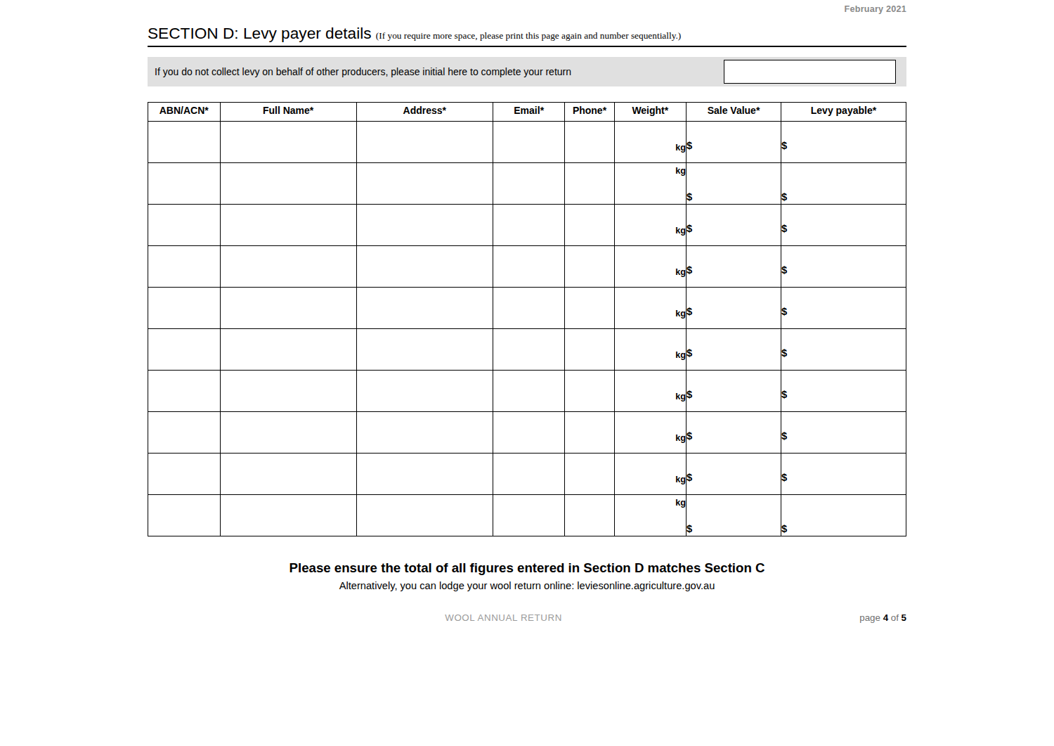February 2021
SECTION D: Levy payer details (If you require more space, please print this page again and number sequentially.)
If you do not collect levy on behalf of other producers, please initial here to complete your return
| ABN/ACN* | Full Name* | Address* | Email* | Phone* | Weight* | Sale Value* | Levy payable* |
| --- | --- | --- | --- | --- | --- | --- | --- |
| | | | | | kg | $ | $ |
| | | | | | kg | $ | $ |
| | | | | | kg | $ | $ |
| | | | | | kg | $ | $ |
| | | | | | kg | $ | $ |
| | | | | | kg | $ | $ |
| | | | | | kg | $ | $ |
| | | | | | kg | $ | $ |
| | | | | | kg | $ | $ |
| | | | | | kg | $ | $ |
Please ensure the total of all figures entered in Section D matches Section C
Alternatively, you can lodge your wool return online: leviesonline.agriculture.gov.au
WOOL ANNUAL RETURN
page 4 of 5